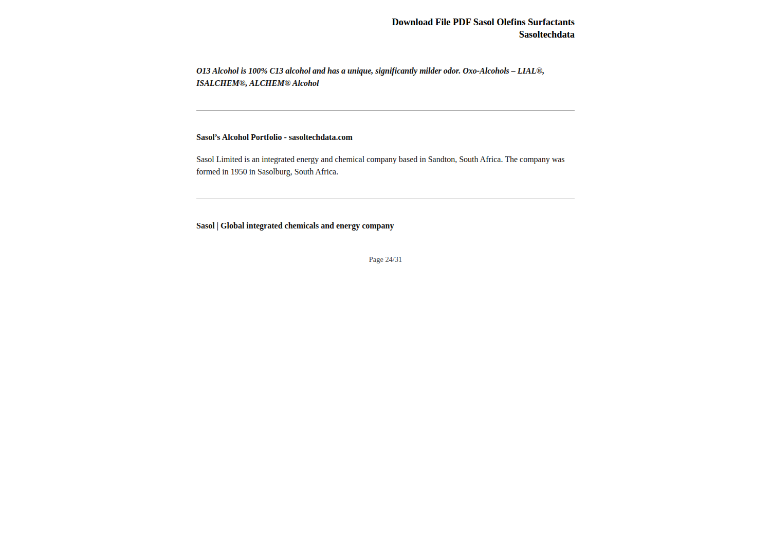Download File PDF Sasol Olefins Surfactants Sasoltechdata
O13 Alcohol is 100% C13 alcohol and has a unique, significantly milder odor. Oxo-Alcohols – LIAL®, ISALCHEM®, ALCHEM® Alcohol
Sasol’s Alcohol Portfolio - sasoltechdata.com
Sasol Limited is an integrated energy and chemical company based in Sandton, South Africa. The company was formed in 1950 in Sasolburg, South Africa.
Sasol | Global integrated chemicals and energy company
Page 24/31